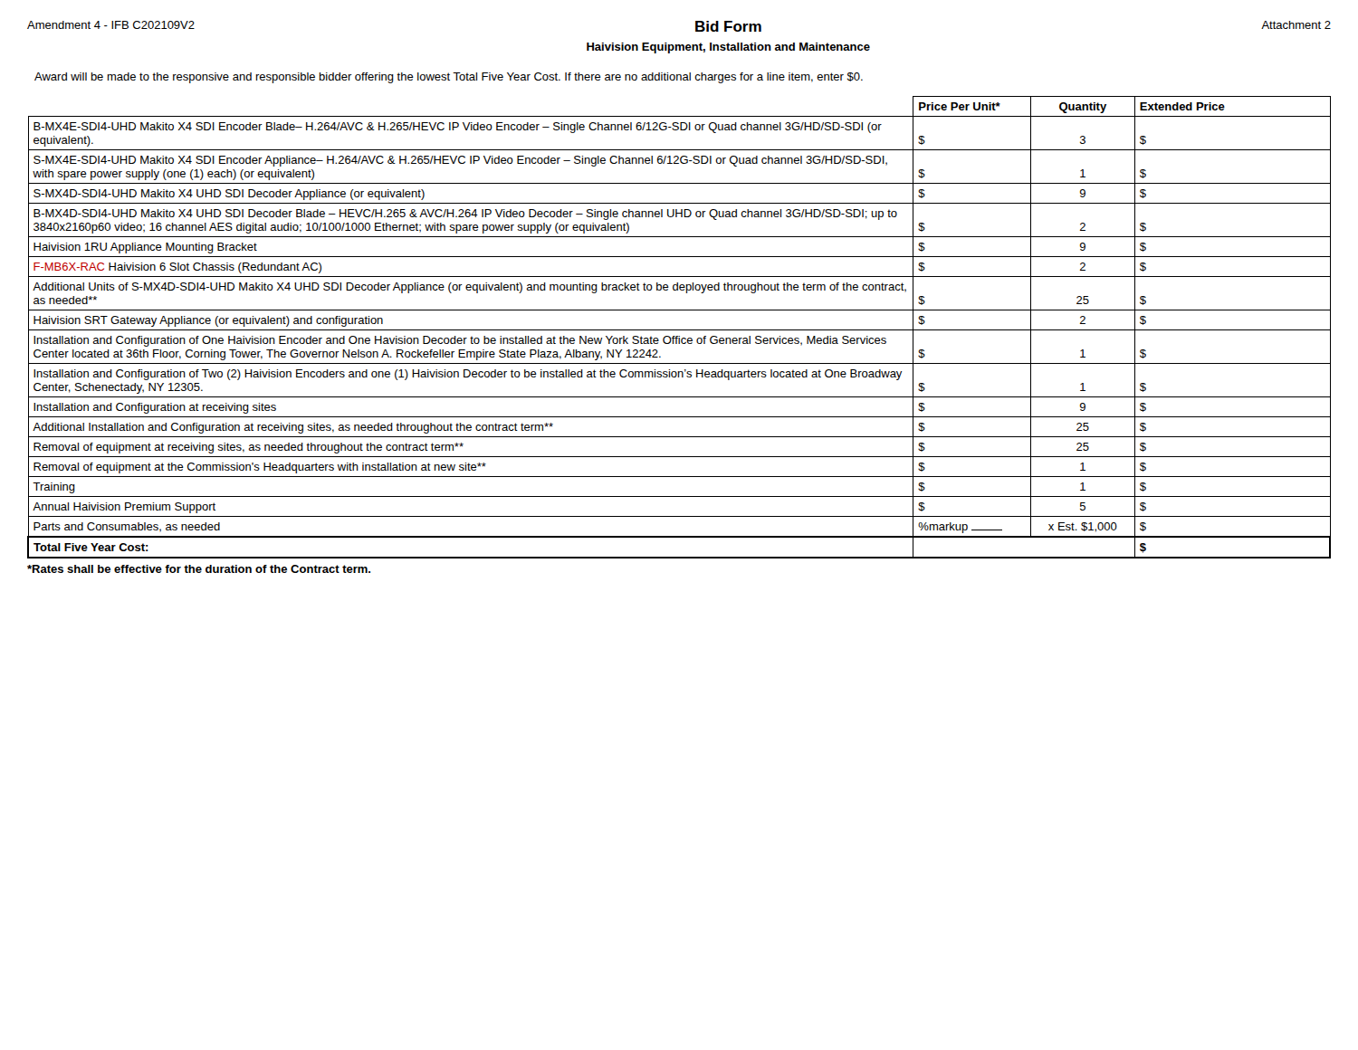Amendment 4 - IFB C202109V2
Bid Form
Haivision Equipment, Installation and Maintenance
Attachment 2
Award will be made to the responsive and responsible bidder offering the lowest Total Five Year Cost. If there are no additional charges for a line item, enter $0.
| | Price Per Unit* | Quantity | Extended Price |
| --- | --- | --- | --- |
| B-MX4E-SDI4-UHD Makito X4 SDI Encoder Blade– H.264/AVC & H.265/HEVC IP Video Encoder – Single Channel 6/12G-SDI or Quad channel 3G/HD/SD-SDI (or equivalent). | $ | 3 | $ |
| S-MX4E-SDI4-UHD Makito X4 SDI Encoder Appliance– H.264/AVC & H.265/HEVC IP Video Encoder – Single Channel 6/12G-SDI or Quad channel 3G/HD/SD-SDI, with spare power supply (one (1) each) (or equivalent) | $ | 1 | $ |
| S-MX4D-SDI4-UHD Makito X4 UHD SDI Decoder Appliance (or equivalent) | $ | 9 | $ |
| B-MX4D-SDI4-UHD Makito X4 UHD SDI Decoder Blade – HEVC/H.265 & AVC/H.264 IP Video Decoder – Single channel UHD or Quad channel 3G/HD/SD-SDI; up to 3840x2160p60 video; 16 channel AES digital audio; 10/100/1000 Ethernet; with spare power supply (or equivalent) | $ | 2 | $ |
| Haivision 1RU Appliance Mounting Bracket | $ | 9 | $ |
| F-MB6X-RAC Haivision 6 Slot Chassis (Redundant AC) | $ | 2 | $ |
| Additional Units of S-MX4D-SDI4-UHD Makito X4 UHD SDI Decoder Appliance (or equivalent) and mounting bracket to be deployed throughout the term of the contract, as needed** | $ | 25 | $ |
| Haivision SRT Gateway Appliance (or equivalent) and configuration | $ | 2 | $ |
| Installation and Configuration of One Haivision Encoder and One Havision Decoder to be installed at the New York State Office of General Services, Media Services Center located at 36th Floor, Corning Tower, The Governor Nelson A. Rockefeller Empire State Plaza, Albany, NY 12242. | $ | 1 | $ |
| Installation and Configuration of Two (2) Haivision Encoders and one (1) Haivision Decoder to be installed at the Commission’s Headquarters located at One Broadway Center, Schenectady, NY 12305. | $ | 1 | $ |
| Installation and Configuration at receiving sites | $ | 9 | $ |
| Additional Installation and Configuration at receiving sites, as needed throughout the contract term** | $ | 25 | $ |
| Removal of equipment at receiving sites, as needed throughout the contract term** | $ | 25 | $ |
| Removal of equipment at the Commission's Headquarters with installation at new site** | $ | 1 | $ |
| Training | $ | 1 | $ |
| Annual Haivision Premium Support | $ | 5 | $ |
| Parts and Consumables, as needed | %markup | x Est. $1,000 | $ |
| Total Five Year Cost: | | | $ |
*Rates shall be effective for the duration of the Contract term.